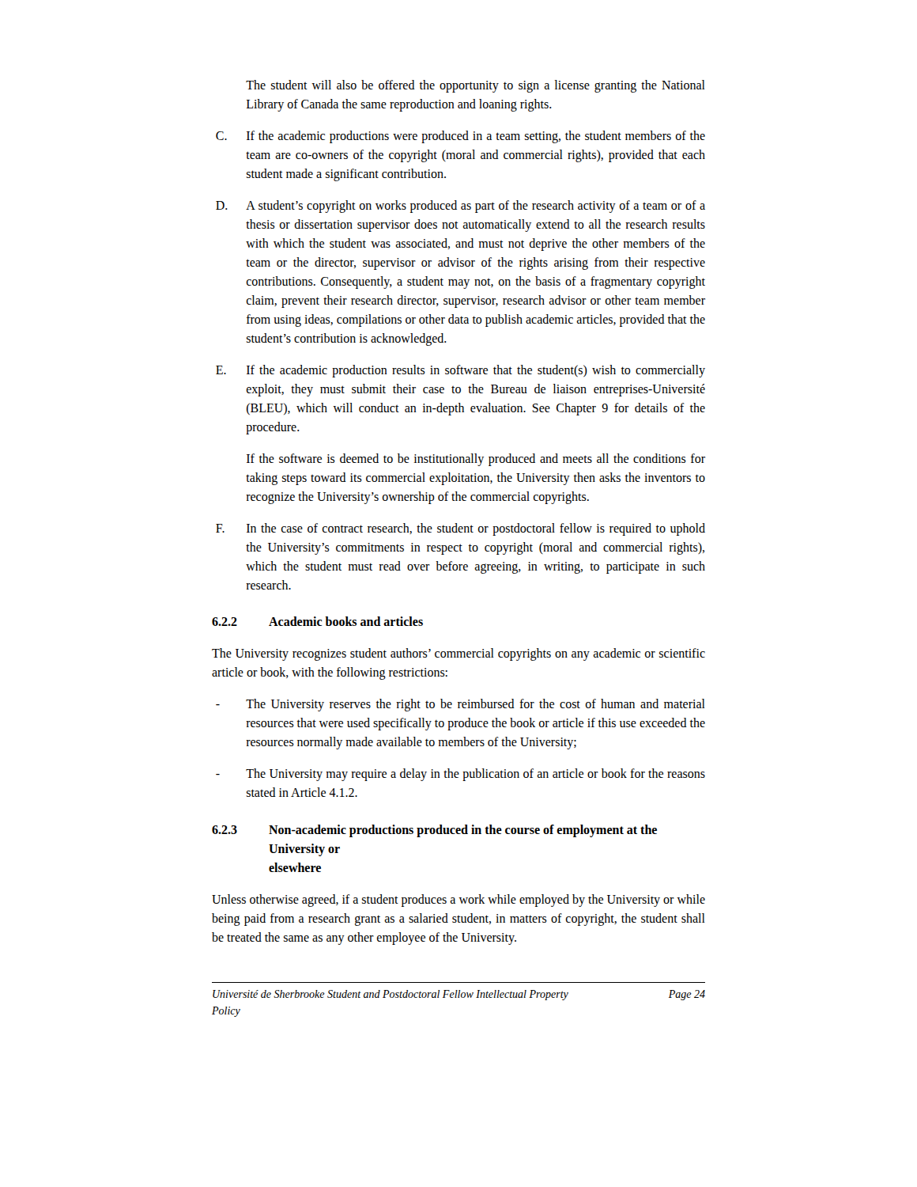The student will also be offered the opportunity to sign a license granting the National Library of Canada the same reproduction and loaning rights.
C.
If the academic productions were produced in a team setting, the student members of the team are co-owners of the copyright (moral and commercial rights), provided that each student made a significant contribution.
D.
A student’s copyright on works produced as part of the research activity of a team or of a thesis or dissertation supervisor does not automatically extend to all the research results with which the student was associated, and must not deprive the other members of the team or the director, supervisor or advisor of the rights arising from their respective contributions. Consequently, a student may not, on the basis of a fragmentary copyright claim, prevent their research director, supervisor, research advisor or other team member from using ideas, compilations or other data to publish academic articles, provided that the student’s contribution is acknowledged.
E.
If the academic production results in software that the student(s) wish to commercially exploit, they must submit their case to the Bureau de liaison entreprises-Université (BLEU), which will conduct an in-depth evaluation. See Chapter 9 for details of the procedure.
If the software is deemed to be institutionally produced and meets all the conditions for taking steps toward its commercial exploitation, the University then asks the inventors to recognize the University’s ownership of the commercial copyrights.
F.
In the case of contract research, the student or postdoctoral fellow is required to uphold the University’s commitments in respect to copyright (moral and commercial rights), which the student must read over before agreeing, in writing, to participate in such research.
6.2.2 Academic books and articles
The University recognizes student authors’ commercial copyrights on any academic or scientific article or book, with the following restrictions:
-
The University reserves the right to be reimbursed for the cost of human and material resources that were used specifically to produce the book or article if this use exceeded the resources normally made available to members of the University;
-
The University may require a delay in the publication of an article or book for the reasons stated in Article 4.1.2.
6.2.3 Non-academic productions produced in the course of employment at the University or elsewhere
Unless otherwise agreed, if a student produces a work while employed by the University or while being paid from a research grant as a salaried student, in matters of copyright, the student shall be treated the same as any other employee of the University.
Université de Sherbrooke Student and Postdoctoral Fellow Intellectual Property Policy
Page 24